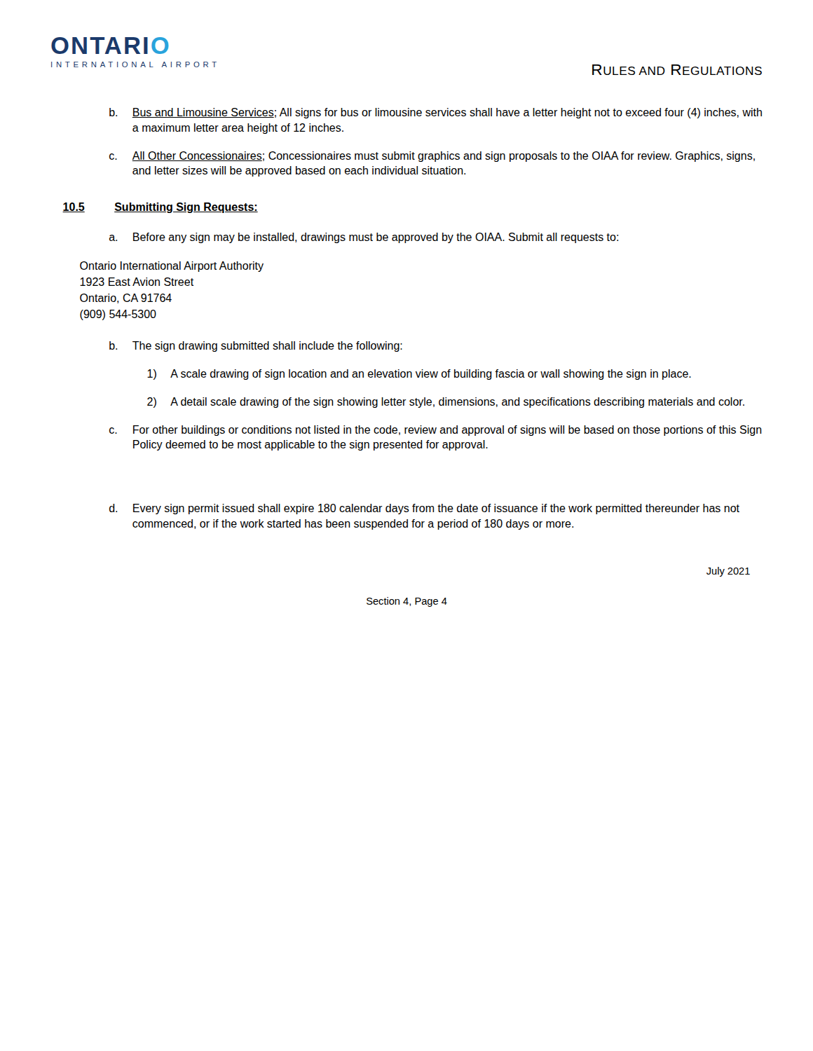ONTARIO
INTERNATIONAL AIRPORT
RULES AND REGULATIONS
b.
Bus and Limousine Services; All signs for bus or limousine services shall have a letter height not to exceed four (4) inches, with a maximum letter area height of 12 inches.
c.
All Other Concessionaires; Concessionaires must submit graphics and sign proposals to the OIAA for review. Graphics, signs, and letter sizes will be approved based on each individual situation.
10.5
Submitting Sign Requests:
a.
Before any sign may be installed, drawings must be approved by the OIAA. Submit all requests to:
Ontario International Airport Authority
1923 East Avion Street
Ontario, CA 91764
(909) 544-5300
b.
The sign drawing submitted shall include the following:
1)
A scale drawing of sign location and an elevation view of building fascia or wall showing the sign in place.
2)
A detail scale drawing of the sign showing letter style, dimensions, and specifications describing materials and color.
c.
For other buildings or conditions not listed in the code, review and approval of signs will be based on those portions of this Sign Policy deemed to be most applicable to the sign presented for approval.
d.
Every sign permit issued shall expire 180 calendar days from the date of issuance if the work permitted thereunder has not commenced, or if the work started has been suspended for a period of 180 days or more.
July 2021
Section 4, Page 4